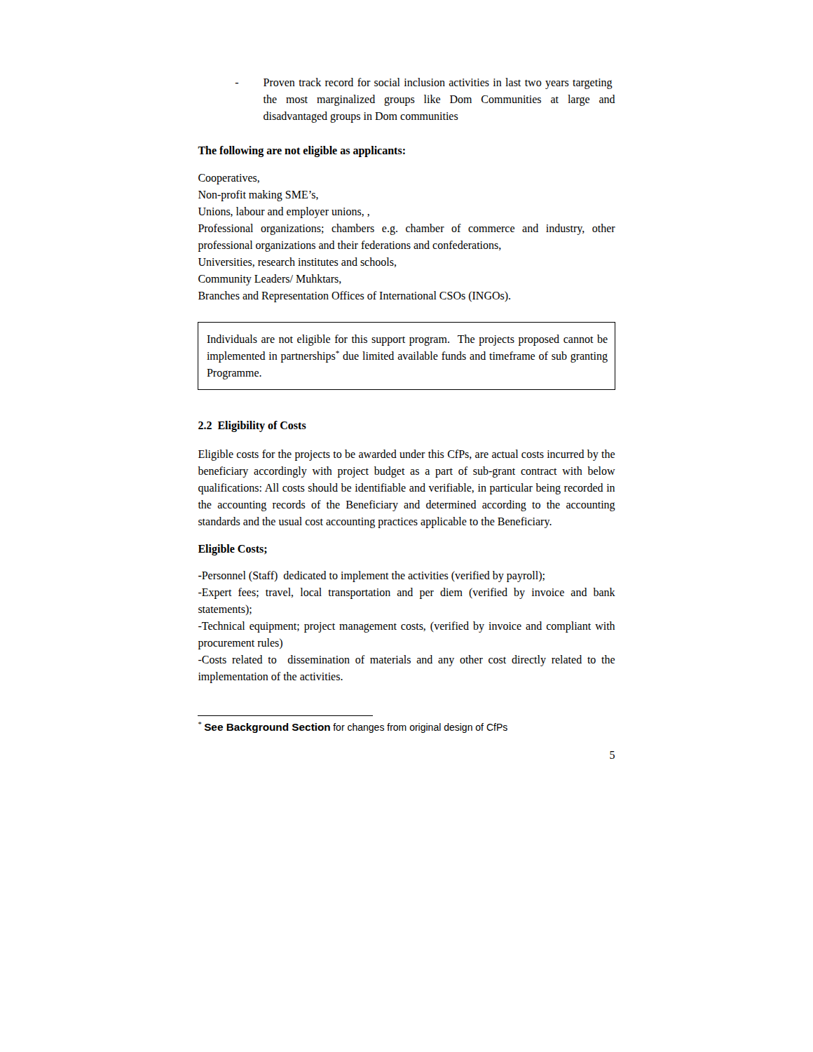Proven track record for social inclusion activities in last two years targeting the most marginalized groups like Dom Communities at large and disadvantaged groups in Dom communities
The following are not eligible as applicants:
Cooperatives,
Non-profit making SME’s,
Unions, labour and employer unions, ,
Professional organizations; chambers e.g. chamber of commerce and industry, other professional organizations and their federations and confederations,
Universities, research institutes and schools,
Community Leaders/ Muhktars,
Branches and Representation Offices of International CSOs (INGOs).
Individuals are not eligible for this support program. The projects proposed cannot be implemented in partnerships* due limited available funds and timeframe of sub granting Programme.
2.2 Eligibility of Costs
Eligible costs for the projects to be awarded under this CfPs, are actual costs incurred by the beneficiary accordingly with project budget as a part of sub-grant contract with below qualifications: All costs should be identifiable and verifiable, in particular being recorded in the accounting records of the Beneficiary and determined according to the accounting standards and the usual cost accounting practices applicable to the Beneficiary.
Eligible Costs;
-Personnel (Staff) dedicated to implement the activities (verified by payroll);
-Expert fees; travel, local transportation and per diem (verified by invoice and bank statements);
-Technical equipment; project management costs, (verified by invoice and compliant with procurement rules)
-Costs related to dissemination of materials and any other cost directly related to the implementation of the activities.
* See Background Section for changes from original design of CfPs
5